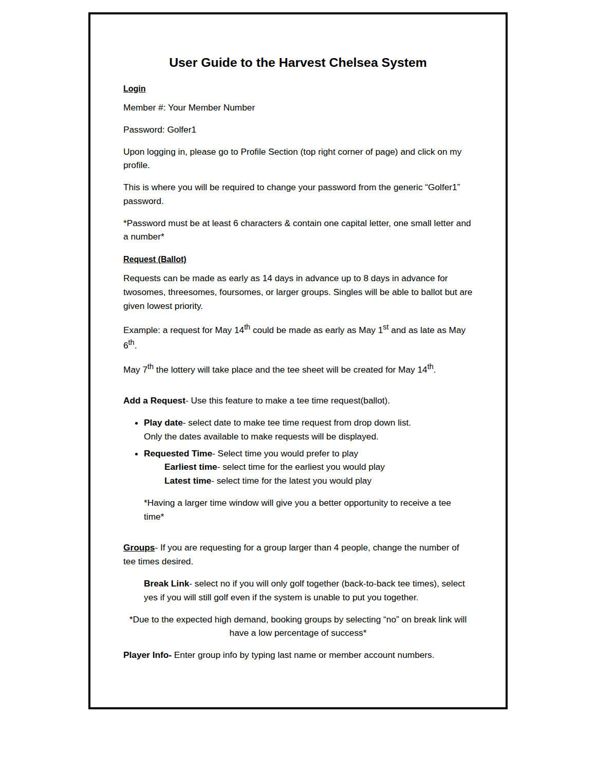User Guide to the Harvest Chelsea System
Login
Member #: Your Member Number
Password: Golfer1
Upon logging in, please go to Profile Section (top right corner of page) and click on my profile.
This is where you will be required to change your password from the generic “Golfer1” password.
*Password must be at least 6 characters & contain one capital letter, one small letter and a number*
Request (Ballot)
Requests can be made as early as 14 days in advance up to 8 days in advance for twosomes, threesomes, foursomes, or larger groups. Singles will be able to ballot but are given lowest priority.
Example: a request for May 14th could be made as early as May 1st and as late as May 6th.
May 7th the lottery will take place and the tee sheet will be created for May 14th.
Add a Request- Use this feature to make a tee time request(ballot).
Play date- select date to make tee time request from drop down list.
Only the dates available to make requests will be displayed.
Requested Time- Select time you would prefer to play
Earliest time- select time for the earliest you would play
Latest time- select time for the latest you would play
*Having a larger time window will give you a better opportunity to receive a tee time*
Groups- If you are requesting for a group larger than 4 people, change the number of tee times desired.
Break Link- select no if you will only golf together (back-to-back tee times), select yes if you will still golf even if the system is unable to put you together.
*Due to the expected high demand, booking groups by selecting “no” on break link will have a low percentage of success*
Player Info- Enter group info by typing last name or member account numbers.